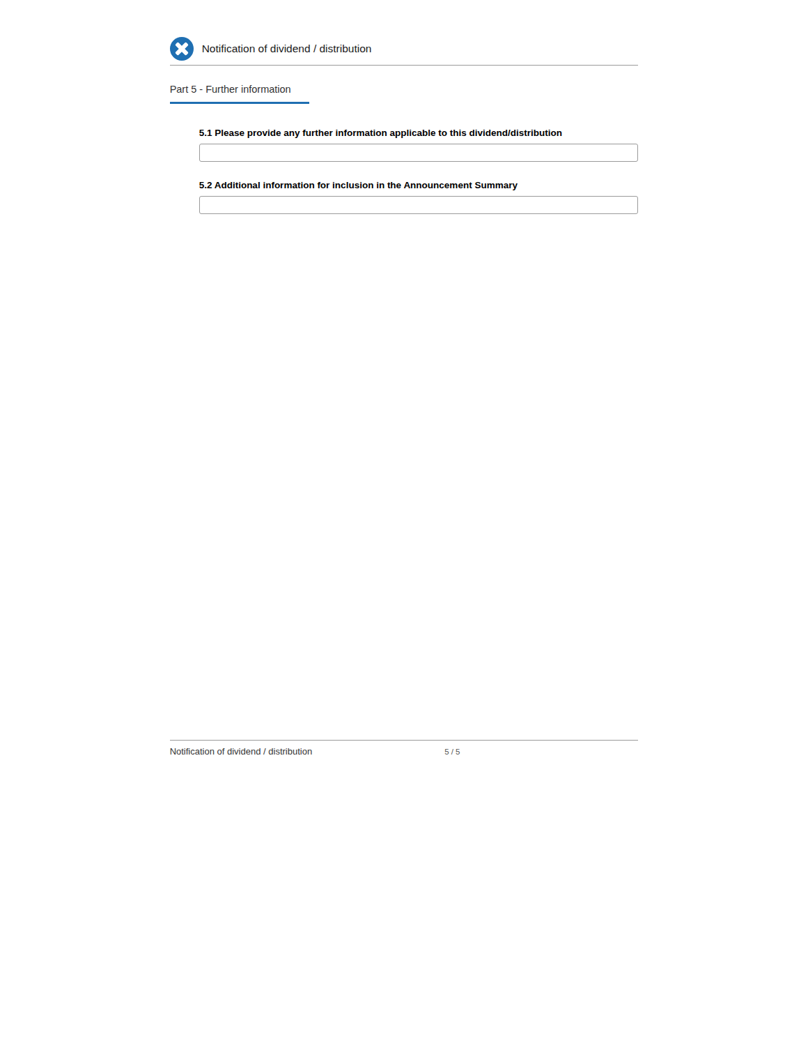Notification of dividend / distribution
Part 5 - Further information
5.1 Please provide any further information applicable to this dividend/distribution
5.2 Additional information for inclusion in the Announcement Summary
Notification of dividend / distribution
5 / 5